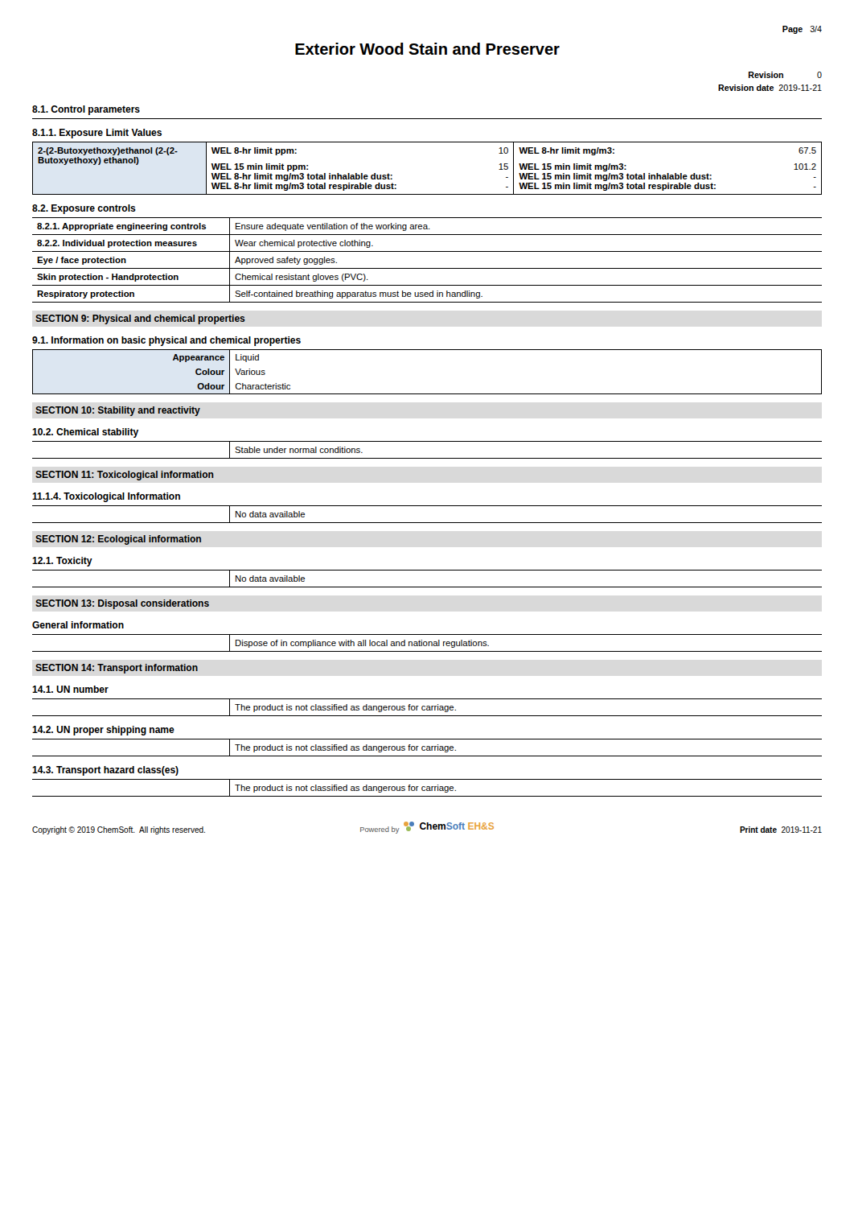Page 3/4
Exterior Wood Stain and Preserver
Revision 0
Revision date 2019-11-21
8.1. Control parameters
8.1.1. Exposure Limit Values
| 2-(2-Butoxyethoxy)ethanol (2-(2-Butoxyethoxy) ethanol) | WEL 8-hr limit ppm: 10 WEL 15 min limit ppm: 15 WEL 8-hr limit mg/m3 total inhalable dust: - WEL 8-hr limit mg/m3 total respirable dust: - | WEL 8-hr limit mg/m3: 67.5 WEL 15 min limit mg/m3: 101.2 WEL 15 min limit mg/m3 total inhalable dust: - WEL 15 min limit mg/m3 total respirable dust: - |
8.2. Exposure controls
| 8.2.1. Appropriate engineering controls | Ensure adequate ventilation of the working area. |
| 8.2.2. Individual protection measures | Wear chemical protective clothing. |
| Eye / face protection | Approved safety goggles. |
| Skin protection - Handprotection | Chemical resistant gloves (PVC). |
| Respiratory protection | Self-contained breathing apparatus must be used in handling. |
SECTION 9: Physical and chemical properties
9.1. Information on basic physical and chemical properties
| Appearance | Liquid |
| Colour | Various |
| Odour | Characteristic |
SECTION 10: Stability and reactivity
10.2. Chemical stability
| | Stable under normal conditions. |
SECTION 11: Toxicological information
11.1.4. Toxicological Information
| | No data available |
SECTION 12: Ecological information
12.1. Toxicity
| | No data available |
SECTION 13: Disposal considerations
General information
| | Dispose of in compliance with all local and national regulations. |
SECTION 14: Transport information
14.1. UN number
| | The product is not classified as dangerous for carriage. |
14.2. UN proper shipping name
| | The product is not classified as dangerous for carriage. |
14.3. Transport hazard class(es)
| | The product is not classified as dangerous for carriage. |
Copyright © 2019 ChemSoft. All rights reserved.
Powered by ChemSoft EH&S
Print date 2019-11-21